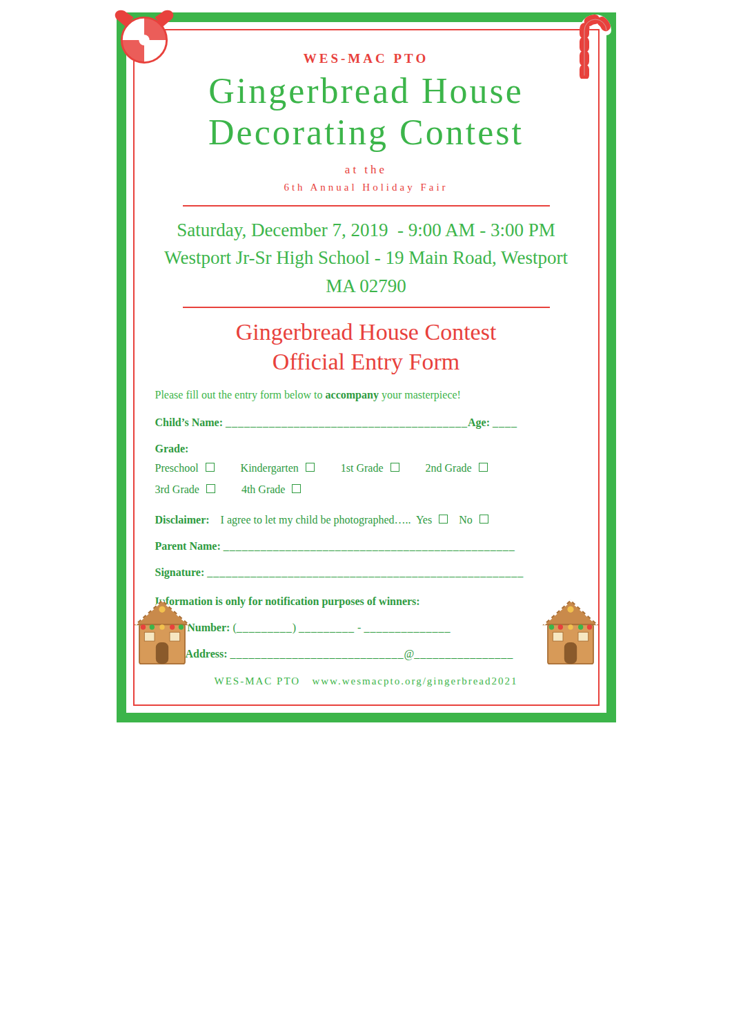WES-MAC PTO
Gingerbread House
Decorating Contest
at the 6th Annual Holiday Fair
Saturday, December 7, 2019 - 9:00 AM - 3:00 PM
Westport Jr-Sr High School - 19 Main Road, Westport MA 02790
Gingerbread House Contest
Official Entry Form
Please fill out the entry form below to accompany your masterpiece!
Child’s Name: _______________________________________Age: ____
Grade:
Preschool Kindergarten 1st Grade 2nd Grade
3rd Grade 4th Grade
Disclaimer: I agree to let my child be photographed….. Yes No
Parent Name: _______________________________________________
Signature: ___________________________________________________
Information is only for notification purposes of winners:
Phone Number: (_________) _________ - ______________
Email Address: ____________________________@________________
WES-MAC PTO www.wesmacpto.org/gingerbread2021